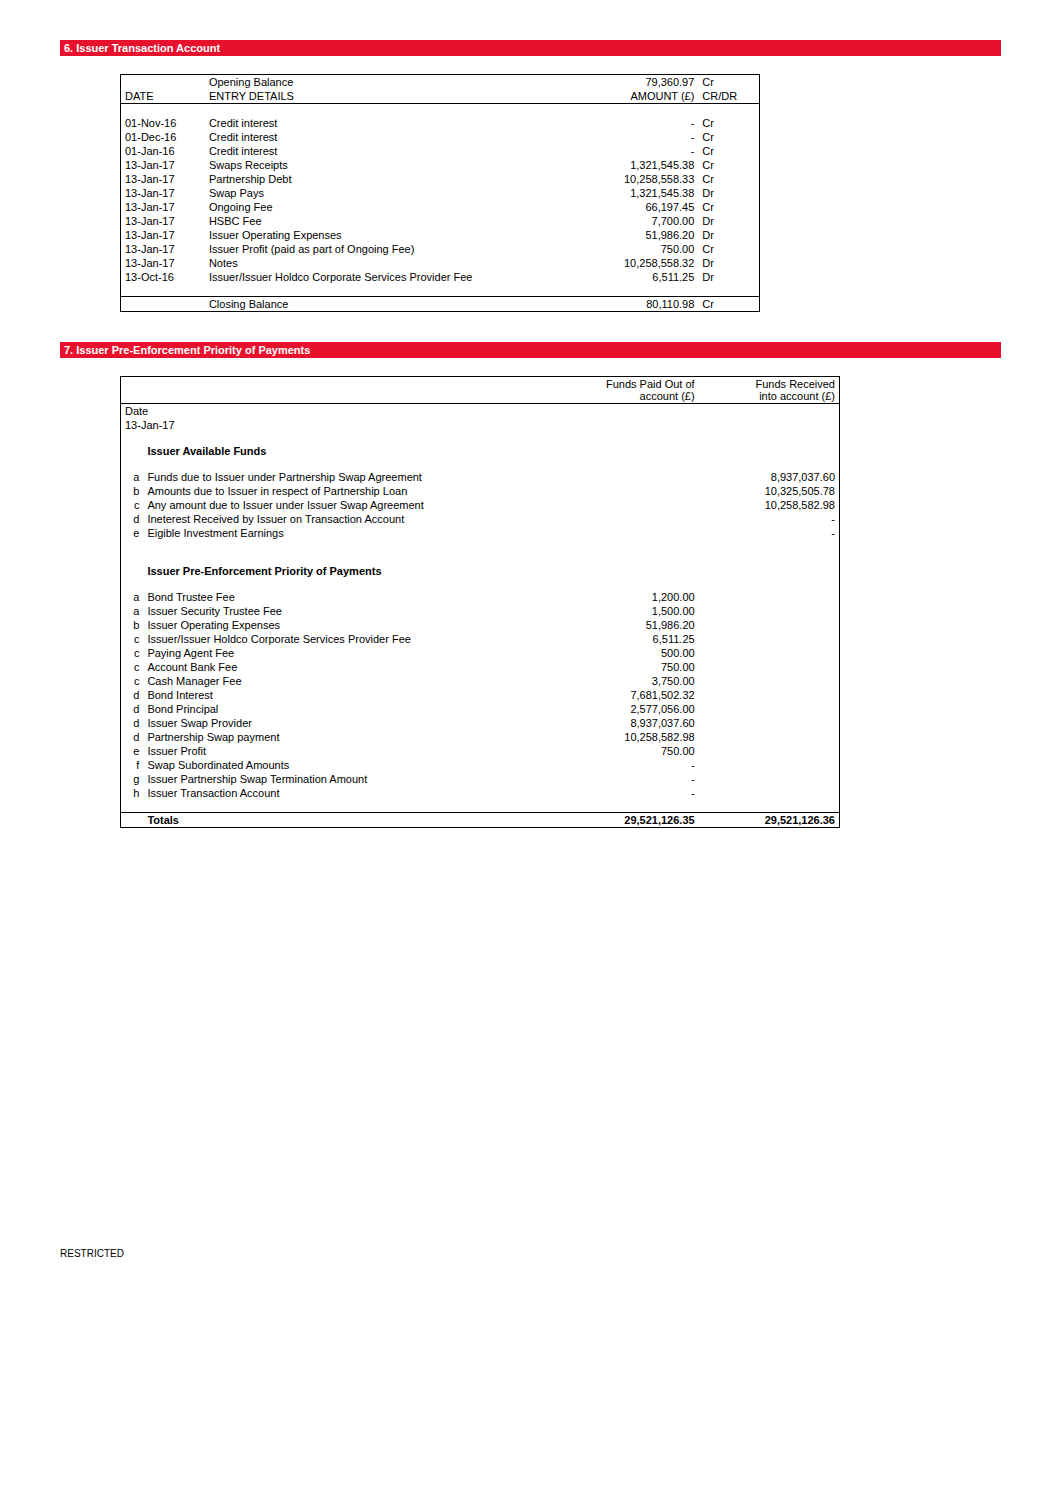6. Issuer Transaction Account
| | Opening Balance | 79,360.97 | Cr |
| DATE | ENTRY DETAILS | AMOUNT (£) | CR/DR |
| 01-Nov-16 | Credit interest | - | Cr |
| 01-Dec-16 | Credit interest | - | Cr |
| 01-Jan-16 | Credit interest | - | Cr |
| 13-Jan-17 | Swaps Receipts | 1,321,545.38 | Cr |
| 13-Jan-17 | Partnership Debt | 10,258,558.33 | Cr |
| 13-Jan-17 | Swap Pays | 1,321,545.38 | Dr |
| 13-Jan-17 | Ongoing Fee | 66,197.45 | Cr |
| 13-Jan-17 | HSBC Fee | 7,700.00 | Dr |
| 13-Jan-17 | Issuer Operating Expenses | 51,986.20 | Dr |
| 13-Jan-17 | Issuer Profit (paid as part of Ongoing Fee) | 750.00 | Cr |
| 13-Jan-17 | Notes | 10,258,558.32 | Dr |
| 13-Oct-16 | Issuer/Issuer Holdco Corporate Services Provider Fee | 6,511.25 | Dr |
| | Closing Balance | 80,110.98 | Cr |
7. Issuer Pre-Enforcement Priority of Payments
| | | Funds Paid Out of account (£) | Funds Received into account (£) |
| Date | | |
| 13-Jan-17 | | |
| | Issuer Available Funds | | |
| a | Funds due to Issuer under Partnership Swap Agreement | | 8,937,037.60 |
| b | Amounts due to Issuer in respect of Partnership Loan | | 10,325,505.78 |
| c | Any amount due to Issuer under Issuer Swap Agreement | | 10,258,582.98 |
| d | Ineterest Received by Issuer on Transaction Account | | - |
| e | Eigible Investment Earnings | | - |
| | Issuer Pre-Enforcement Priority of Payments | | |
| a | Bond Trustee Fee | 1,200.00 | |
| a | Issuer Security Trustee Fee | 1,500.00 | |
| b | Issuer Operating Expenses | 51,986.20 | |
| c | Issuer/Issuer Holdco Corporate Services Provider Fee | 6,511.25 | |
| c | Paying Agent Fee | 500.00 | |
| c | Account Bank Fee | 750.00 | |
| c | Cash Manager Fee | 3,750.00 | |
| d | Bond Interest | 7,681,502.32 | |
| d | Bond Principal | 2,577,056.00 | |
| d | Issuer Swap Provider | 8,937,037.60 | |
| d | Partnership Swap payment | 10,258,582.98 | |
| e | Issuer Profit | 750.00 | |
| f | Swap Subordinated Amounts | - | |
| g | Issuer Partnership Swap Termination Amount | - | |
| h | Issuer Transaction Account | - | |
| | Totals | 29,521,126.35 | 29,521,126.36 |
RESTRICTED